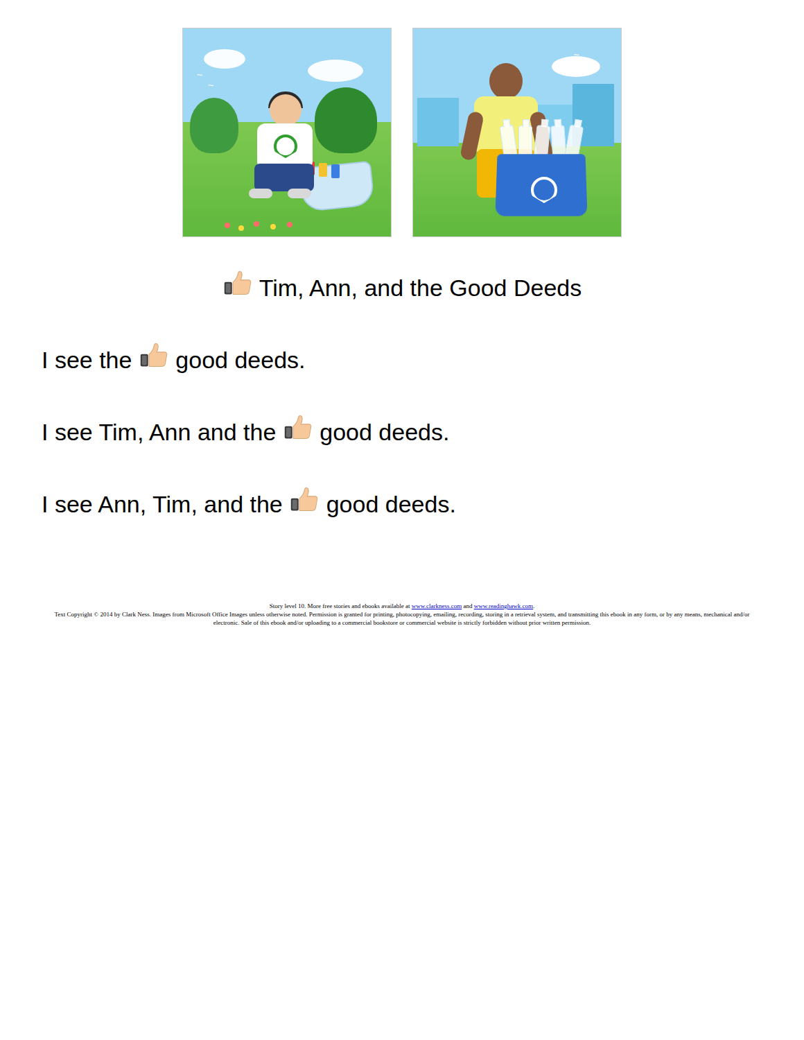~ ~
~
Tim, Ann, and the Good Deeds
I see the good deeds.
I see Tim, Ann and the good deeds.
I see Ann, Tim, and the good deeds.
Story level 10. More free stories and ebooks available at www.clarkness.com and www.readinghawk.com.
Text Copyright © 2014 by Clark Ness. Images from Microsoft Office Images unless otherwise noted. Permission is granted for printing, photocopying, emailing, recording, storing in a retrieval system, and transmitting this ebook in any form, or by any means, mechanical and/or electronic. Sale of this ebook and/or uploading to a commercial bookstore or commercial website is strictly forbidden without prior written permission.